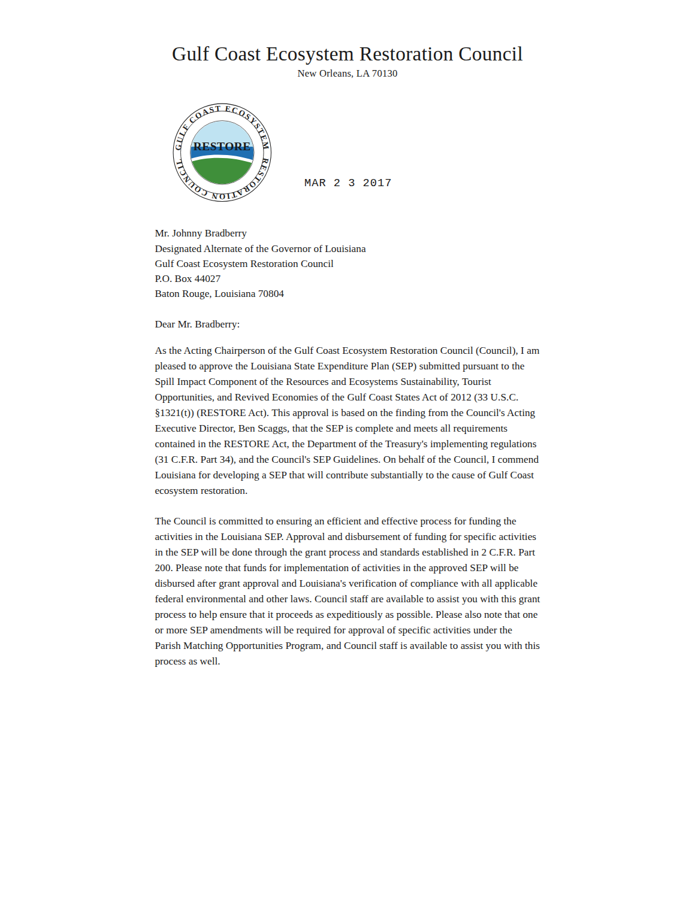Gulf Coast Ecosystem Restoration Council
New Orleans, LA 70130
GULF COAST ECOSYSTEM RESTORATION COUNCIL RESTORE
MAR 2 3 2017
Mr. Johnny Bradberry
Designated Alternate of the Governor of Louisiana
Gulf Coast Ecosystem Restoration Council
P.O. Box 44027
Baton Rouge, Louisiana 70804
Dear Mr. Bradberry:
As the Acting Chairperson of the Gulf Coast Ecosystem Restoration Council (Council), I am pleased to approve the Louisiana State Expenditure Plan (SEP) submitted pursuant to the Spill Impact Component of the Resources and Ecosystems Sustainability, Tourist Opportunities, and Revived Economies of the Gulf Coast States Act of 2012 (33 U.S.C. §1321(t)) (RESTORE Act). This approval is based on the finding from the Council's Acting Executive Director, Ben Scaggs, that the SEP is complete and meets all requirements contained in the RESTORE Act, the Department of the Treasury's implementing regulations (31 C.F.R. Part 34), and the Council's SEP Guidelines. On behalf of the Council, I commend Louisiana for developing a SEP that will contribute substantially to the cause of Gulf Coast ecosystem restoration.
The Council is committed to ensuring an efficient and effective process for funding the activities in the Louisiana SEP. Approval and disbursement of funding for specific activities in the SEP will be done through the grant process and standards established in 2 C.F.R. Part 200. Please note that funds for implementation of activities in the approved SEP will be disbursed after grant approval and Louisiana's verification of compliance with all applicable federal environmental and other laws. Council staff are available to assist you with this grant process to help ensure that it proceeds as expeditiously as possible. Please also note that one or more SEP amendments will be required for approval of specific activities under the Parish Matching Opportunities Program, and Council staff is available to assist you with this process as well.